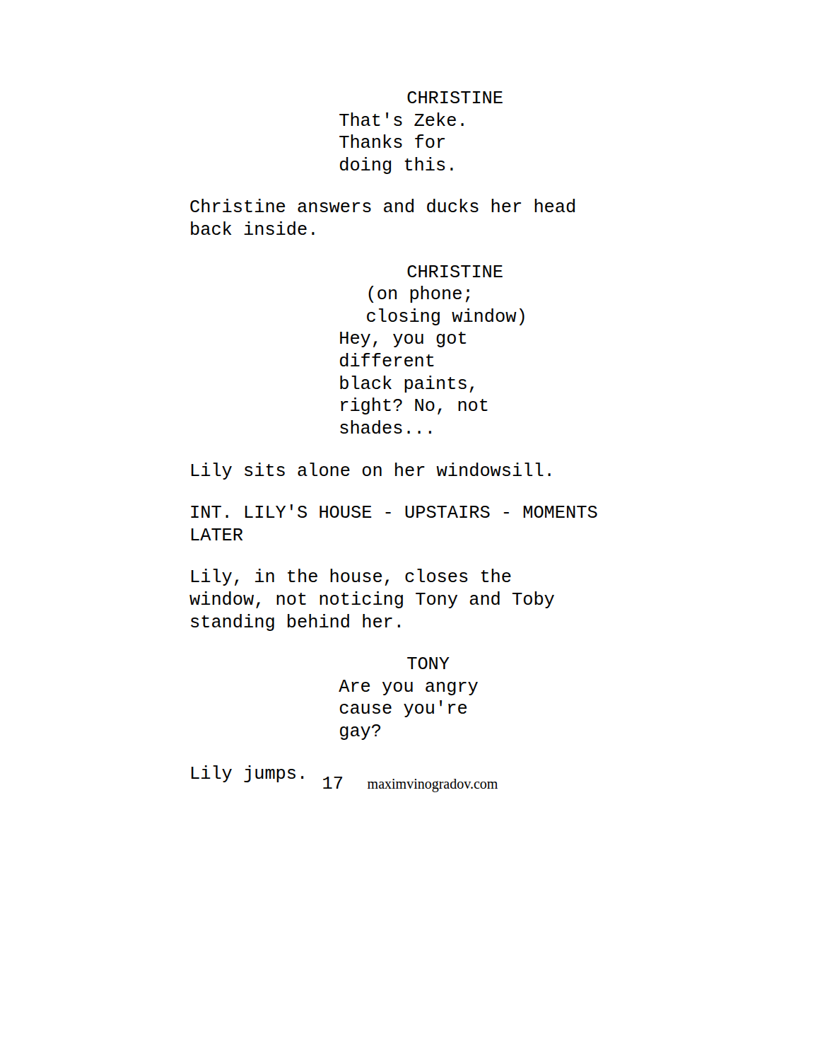CHRISTINE
That's Zeke. Thanks for doing this.
Christine answers and ducks her head back inside.
CHRISTINE
(on phone;
closing window)
Hey, you got different black paints, right? No, not shades...
Lily sits alone on her windowsill.
INT. LILY'S HOUSE - UPSTAIRS - MOMENTS LATER
Lily, in the house, closes the window, not noticing Tony and Toby standing behind her.
TONY
Are you angry cause you're gay?
Lily jumps.
17maximvinogradov.com